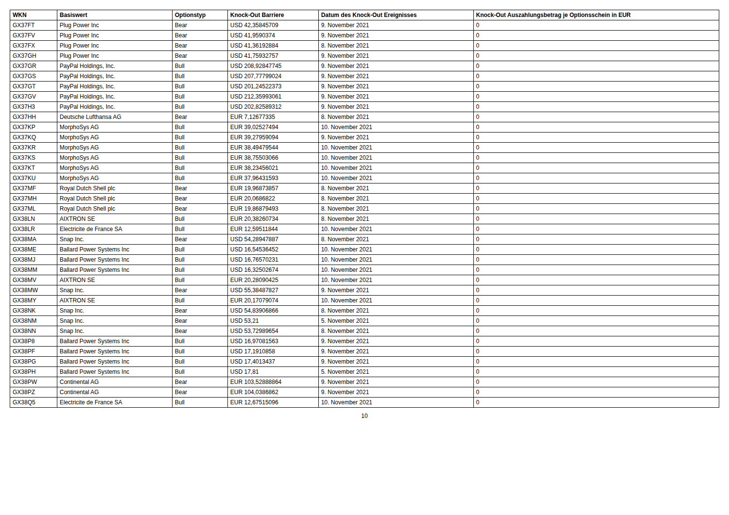| WKN | Basiswert | Optionstyp | Knock-Out Barriere | Datum des Knock-Out Ereignisses | Knock-Out Auszahlungsbetrag je Optionsschein in EUR |
| --- | --- | --- | --- | --- | --- |
| GX37FT | Plug Power Inc | Bear | USD 42,35845709 | 9. November 2021 | 0 |
| GX37FV | Plug Power Inc | Bear | USD 41,9590374 | 9. November 2021 | 0 |
| GX37FX | Plug Power Inc | Bear | USD 41,36192884 | 8. November 2021 | 0 |
| GX37GH | Plug Power Inc | Bear | USD 41,75932757 | 9. November 2021 | 0 |
| GX37GR | PayPal Holdings, Inc. | Bull | USD 208,92847745 | 9. November 2021 | 0 |
| GX37GS | PayPal Holdings, Inc. | Bull | USD 207,77799024 | 9. November 2021 | 0 |
| GX37GT | PayPal Holdings, Inc. | Bull | USD 201,24522373 | 9. November 2021 | 0 |
| GX37GV | PayPal Holdings, Inc. | Bull | USD 212,35993061 | 9. November 2021 | 0 |
| GX37H3 | PayPal Holdings, Inc. | Bull | USD 202,82589312 | 9. November 2021 | 0 |
| GX37HH | Deutsche Lufthansa AG | Bear | EUR 7,12677335 | 8. November 2021 | 0 |
| GX37KP | MorphoSys AG | Bull | EUR 39,02527494 | 10. November 2021 | 0 |
| GX37KQ | MorphoSys AG | Bull | EUR 39,27959094 | 9. November 2021 | 0 |
| GX37KR | MorphoSys AG | Bull | EUR 38,49479544 | 10. November 2021 | 0 |
| GX37KS | MorphoSys AG | Bull | EUR 38,75503066 | 10. November 2021 | 0 |
| GX37KT | MorphoSys AG | Bull | EUR 38,23456021 | 10. November 2021 | 0 |
| GX37KU | MorphoSys AG | Bull | EUR 37,96431593 | 10. November 2021 | 0 |
| GX37MF | Royal Dutch Shell plc | Bear | EUR 19,96873857 | 8. November 2021 | 0 |
| GX37MH | Royal Dutch Shell plc | Bear | EUR 20,0686822 | 8. November 2021 | 0 |
| GX37ML | Royal Dutch Shell plc | Bear | EUR 19,86879493 | 8. November 2021 | 0 |
| GX38LN | AIXTRON SE | Bull | EUR 20,38260734 | 8. November 2021 | 0 |
| GX38LR | Electricite de France SA | Bull | EUR 12,59511844 | 10. November 2021 | 0 |
| GX38MA | Snap Inc. | Bear | USD 54,28947887 | 8. November 2021 | 0 |
| GX38ME | Ballard Power Systems Inc | Bull | USD 16,54536452 | 10. November 2021 | 0 |
| GX38MJ | Ballard Power Systems Inc | Bull | USD 16,76570231 | 10. November 2021 | 0 |
| GX38MM | Ballard Power Systems Inc | Bull | USD 16,32502674 | 10. November 2021 | 0 |
| GX38MV | AIXTRON SE | Bull | EUR 20,28090425 | 10. November 2021 | 0 |
| GX38MW | Snap Inc. | Bear | USD 55,38487827 | 9. November 2021 | 0 |
| GX38MY | AIXTRON SE | Bull | EUR 20,17079074 | 10. November 2021 | 0 |
| GX38NK | Snap Inc. | Bear | USD 54,83906866 | 8. November 2021 | 0 |
| GX38NM | Snap Inc. | Bear | USD 53,21 | 5. November 2021 | 0 |
| GX38NN | Snap Inc. | Bear | USD 53,72989654 | 8. November 2021 | 0 |
| GX38P8 | Ballard Power Systems Inc | Bull | USD 16,97081563 | 9. November 2021 | 0 |
| GX38PF | Ballard Power Systems Inc | Bull | USD 17,1910858 | 9. November 2021 | 0 |
| GX38PG | Ballard Power Systems Inc | Bull | USD 17,4013437 | 9. November 2021 | 0 |
| GX38PH | Ballard Power Systems Inc | Bull | USD 17,81 | 5. November 2021 | 0 |
| GX38PW | Continental AG | Bear | EUR 103,52888864 | 9. November 2021 | 0 |
| GX38PZ | Continental AG | Bear | EUR 104,0386862 | 9. November 2021 | 0 |
| GX38Q5 | Electricite de France SA | Bull | EUR 12,67515096 | 10. November 2021 | 0 |
10